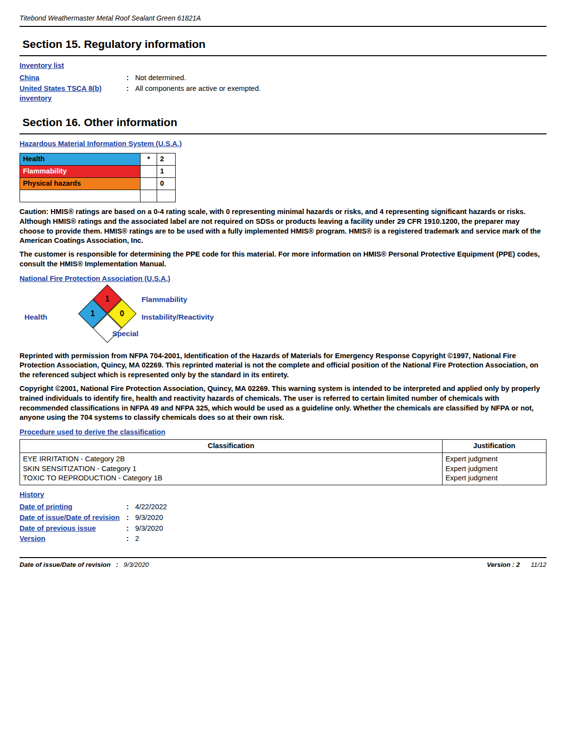Titebond Weathermaster Metal Roof Sealant Green 61821A
Section 15. Regulatory information
Inventory list
| China | : | Not determined. |
| United States TSCA 8(b) inventory | : | All components are active or exempted. |
Section 16. Other information
Hazardous Material Information System (U.S.A.)
| Health | * | 2 |
| Flammability | | 1 |
| Physical hazards | | 0 |
Caution: HMIS® ratings are based on a 0-4 rating scale, with 0 representing minimal hazards or risks, and 4 representing significant hazards or risks. Although HMIS® ratings and the associated label are not required on SDSs or products leaving a facility under 29 CFR 1910.1200, the preparer may choose to provide them. HMIS® ratings are to be used with a fully implemented HMIS® program. HMIS® is a registered trademark and service mark of the American Coatings Association, Inc.
The customer is responsible for determining the PPE code for this material. For more information on HMIS® Personal Protective Equipment (PPE) codes, consult the HMIS® Implementation Manual.
National Fire Protection Association (U.S.A.)
1
1
0
Flammability
Instability/Reactivity
Special
Health
Reprinted with permission from NFPA 704-2001, Identification of the Hazards of Materials for Emergency Response Copyright ©1997, National Fire Protection Association, Quincy, MA 02269. This reprinted material is not the complete and official position of the National Fire Protection Association, on the referenced subject which is represented only by the standard in its entirety.
Copyright ©2001, National Fire Protection Association, Quincy, MA 02269. This warning system is intended to be interpreted and applied only by properly trained individuals to identify fire, health and reactivity hazards of chemicals. The user is referred to certain limited number of chemicals with recommended classifications in NFPA 49 and NFPA 325, which would be used as a guideline only. Whether the chemicals are classified by NFPA or not, anyone using the 704 systems to classify chemicals does so at their own risk.
Procedure used to derive the classification
| Classification | Justification |
| --- | --- |
| EYE IRRITATION - Category 2B SKIN SENSITIZATION - Category 1 TOXIC TO REPRODUCTION - Category 1B | Expert judgment Expert judgment Expert judgment |
History
| Date of printing | : | 4/22/2022 |
| Date of issue/Date of revision | : | 9/3/2020 |
| Date of previous issue | : | 9/3/2020 |
| Version | : | 2 |
Date of issue/Date of revision : 9/3/2020
Version : 2 11/12